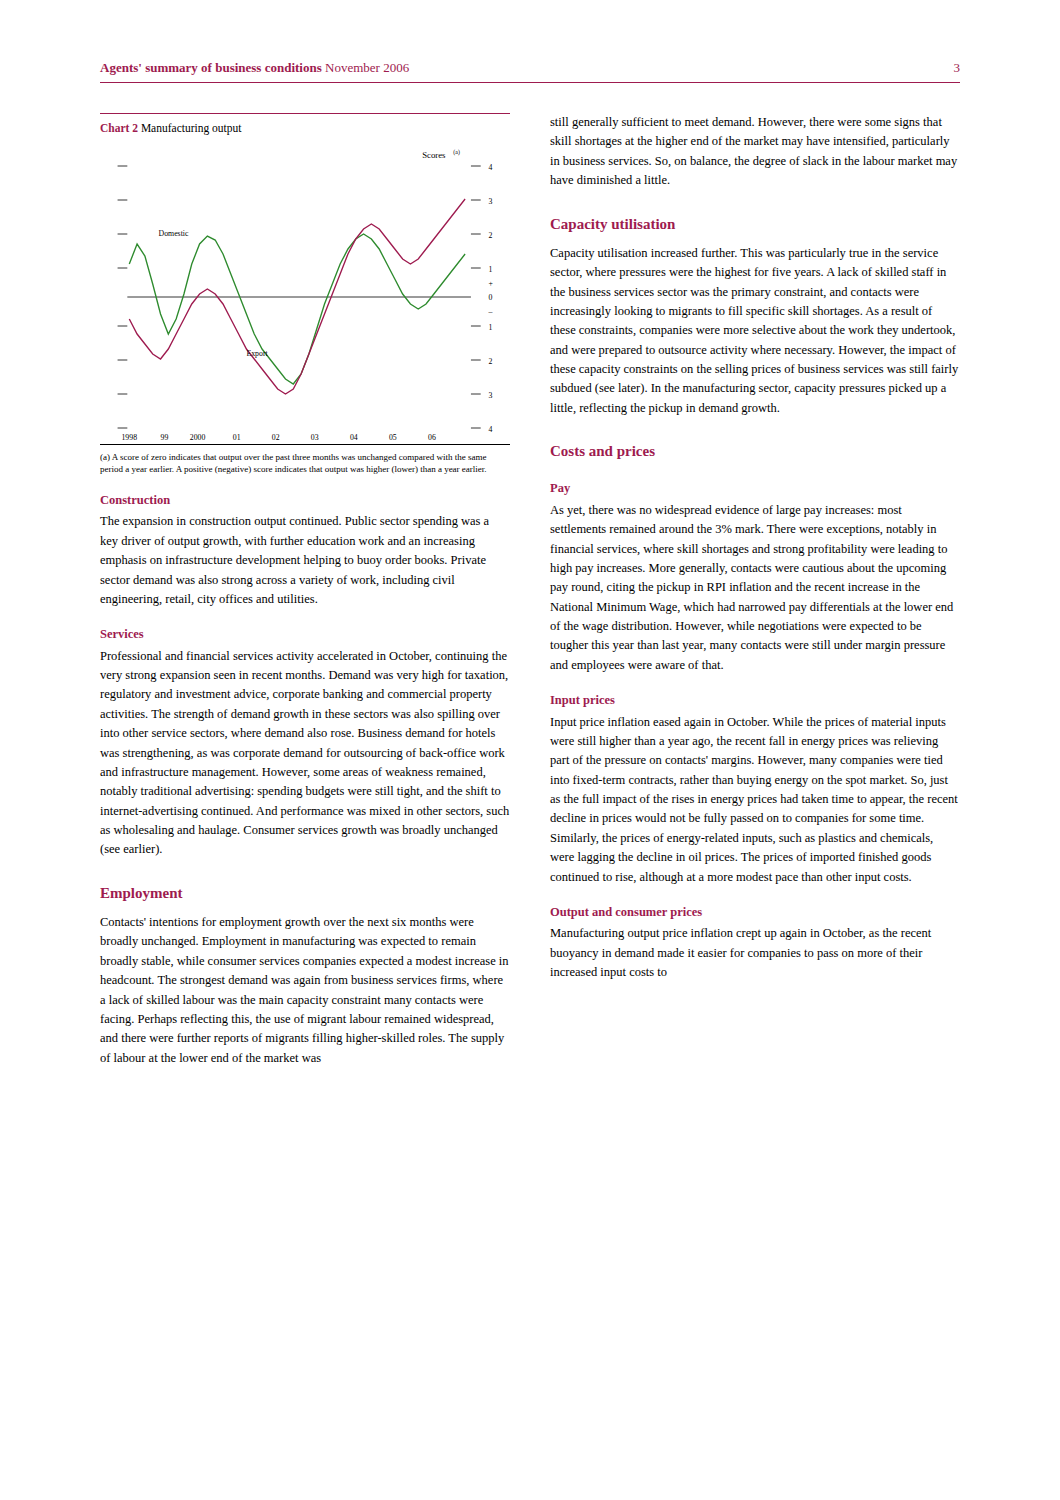Agents' summary of business conditions November 2006
3
Chart 2 Manufacturing output
Scores (a) 4 3 2 1 + 0 – 1 2 3 4 Domestic Export 1998 99 2000 01 02 03 04 05 06
(a) A score of zero indicates that output over the past three months was unchanged compared with the same period a year earlier. A positive (negative) score indicates that output was higher (lower) than a year earlier.
Construction
The expansion in construction output continued. Public sector spending was a key driver of output growth, with further education work and an increasing emphasis on infrastructure development helping to buoy order books. Private sector demand was also strong across a variety of work, including civil engineering, retail, city offices and utilities.
Services
Professional and financial services activity accelerated in October, continuing the very strong expansion seen in recent months. Demand was very high for taxation, regulatory and investment advice, corporate banking and commercial property activities. The strength of demand growth in these sectors was also spilling over into other service sectors, where demand also rose. Business demand for hotels was strengthening, as was corporate demand for outsourcing of back-office work and infrastructure management. However, some areas of weakness remained, notably traditional advertising: spending budgets were still tight, and the shift to internet-advertising continued. And performance was mixed in other sectors, such as wholesaling and haulage. Consumer services growth was broadly unchanged (see earlier).
Employment
Contacts' intentions for employment growth over the next six months were broadly unchanged. Employment in manufacturing was expected to remain broadly stable, while consumer services companies expected a modest increase in headcount. The strongest demand was again from business services firms, where a lack of skilled labour was the main capacity constraint many contacts were facing. Perhaps reflecting this, the use of migrant labour remained widespread, and there were further reports of migrants filling higher-skilled roles. The supply of labour at the lower end of the market was
still generally sufficient to meet demand. However, there were some signs that skill shortages at the higher end of the market may have intensified, particularly in business services. So, on balance, the degree of slack in the labour market may have diminished a little.
Capacity utilisation
Capacity utilisation increased further. This was particularly true in the service sector, where pressures were the highest for five years. A lack of skilled staff in the business services sector was the primary constraint, and contacts were increasingly looking to migrants to fill specific skill shortages. As a result of these constraints, companies were more selective about the work they undertook, and were prepared to outsource activity where necessary. However, the impact of these capacity constraints on the selling prices of business services was still fairly subdued (see later). In the manufacturing sector, capacity pressures picked up a little, reflecting the pickup in demand growth.
Costs and prices
Pay
As yet, there was no widespread evidence of large pay increases: most settlements remained around the 3% mark. There were exceptions, notably in financial services, where skill shortages and strong profitability were leading to high pay increases. More generally, contacts were cautious about the upcoming pay round, citing the pickup in RPI inflation and the recent increase in the National Minimum Wage, which had narrowed pay differentials at the lower end of the wage distribution. However, while negotiations were expected to be tougher this year than last year, many contacts were still under margin pressure and employees were aware of that.
Input prices
Input price inflation eased again in October. While the prices of material inputs were still higher than a year ago, the recent fall in energy prices was relieving part of the pressure on contacts' margins. However, many companies were tied into fixed-term contracts, rather than buying energy on the spot market. So, just as the full impact of the rises in energy prices had taken time to appear, the recent decline in prices would not be fully passed on to companies for some time. Similarly, the prices of energy-related inputs, such as plastics and chemicals, were lagging the decline in oil prices. The prices of imported finished goods continued to rise, although at a more modest pace than other input costs.
Output and consumer prices
Manufacturing output price inflation crept up again in October, as the recent buoyancy in demand made it easier for companies to pass on more of their increased input costs to